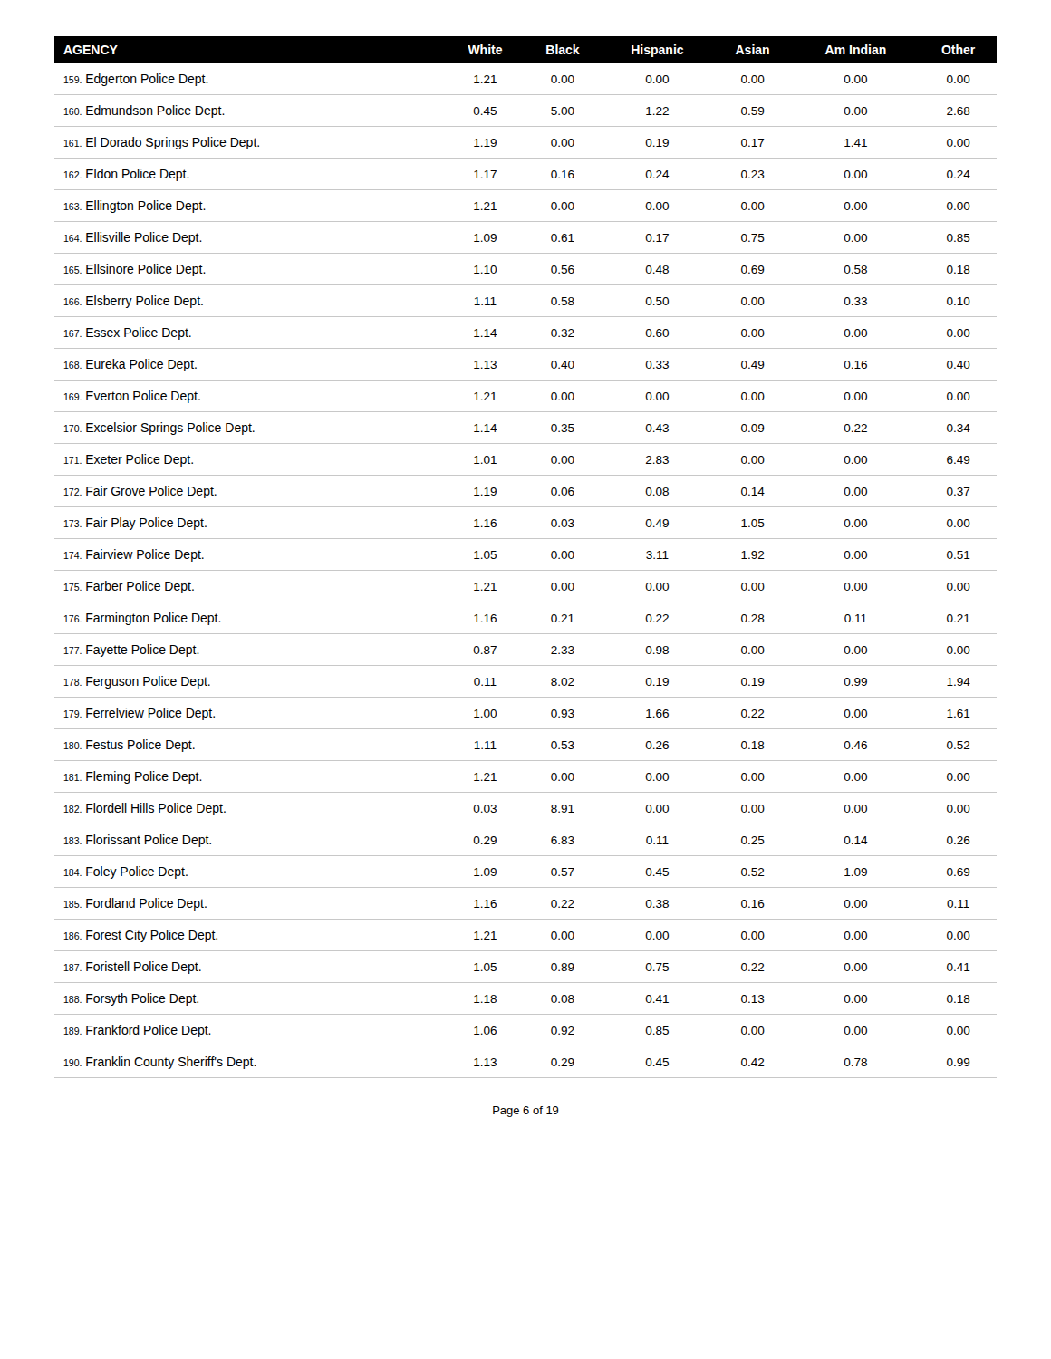| AGENCY | White | Black | Hispanic | Asian | Am Indian | Other |
| --- | --- | --- | --- | --- | --- | --- |
| 159. Edgerton Police Dept. | 1.21 | 0.00 | 0.00 | 0.00 | 0.00 | 0.00 |
| 160. Edmundson Police Dept. | 0.45 | 5.00 | 1.22 | 0.59 | 0.00 | 2.68 |
| 161. El Dorado Springs Police Dept. | 1.19 | 0.00 | 0.19 | 0.17 | 1.41 | 0.00 |
| 162. Eldon Police Dept. | 1.17 | 0.16 | 0.24 | 0.23 | 0.00 | 0.24 |
| 163. Ellington Police Dept. | 1.21 | 0.00 | 0.00 | 0.00 | 0.00 | 0.00 |
| 164. Ellisville Police Dept. | 1.09 | 0.61 | 0.17 | 0.75 | 0.00 | 0.85 |
| 165. Ellsinore Police Dept. | 1.10 | 0.56 | 0.48 | 0.69 | 0.58 | 0.18 |
| 166. Elsberry Police Dept. | 1.11 | 0.58 | 0.50 | 0.00 | 0.33 | 0.10 |
| 167. Essex Police Dept. | 1.14 | 0.32 | 0.60 | 0.00 | 0.00 | 0.00 |
| 168. Eureka Police Dept. | 1.13 | 0.40 | 0.33 | 0.49 | 0.16 | 0.40 |
| 169. Everton Police Dept. | 1.21 | 0.00 | 0.00 | 0.00 | 0.00 | 0.00 |
| 170. Excelsior Springs Police Dept. | 1.14 | 0.35 | 0.43 | 0.09 | 0.22 | 0.34 |
| 171. Exeter Police Dept. | 1.01 | 0.00 | 2.83 | 0.00 | 0.00 | 6.49 |
| 172. Fair Grove Police Dept. | 1.19 | 0.06 | 0.08 | 0.14 | 0.00 | 0.37 |
| 173. Fair Play Police Dept. | 1.16 | 0.03 | 0.49 | 1.05 | 0.00 | 0.00 |
| 174. Fairview Police Dept. | 1.05 | 0.00 | 3.11 | 1.92 | 0.00 | 0.51 |
| 175. Farber Police Dept. | 1.21 | 0.00 | 0.00 | 0.00 | 0.00 | 0.00 |
| 176. Farmington Police Dept. | 1.16 | 0.21 | 0.22 | 0.28 | 0.11 | 0.21 |
| 177. Fayette Police Dept. | 0.87 | 2.33 | 0.98 | 0.00 | 0.00 | 0.00 |
| 178. Ferguson Police Dept. | 0.11 | 8.02 | 0.19 | 0.19 | 0.99 | 1.94 |
| 179. Ferrelview Police Dept. | 1.00 | 0.93 | 1.66 | 0.22 | 0.00 | 1.61 |
| 180. Festus Police Dept. | 1.11 | 0.53 | 0.26 | 0.18 | 0.46 | 0.52 |
| 181. Fleming Police Dept. | 1.21 | 0.00 | 0.00 | 0.00 | 0.00 | 0.00 |
| 182. Flordell Hills Police Dept. | 0.03 | 8.91 | 0.00 | 0.00 | 0.00 | 0.00 |
| 183. Florissant Police Dept. | 0.29 | 6.83 | 0.11 | 0.25 | 0.14 | 0.26 |
| 184. Foley Police Dept. | 1.09 | 0.57 | 0.45 | 0.52 | 1.09 | 0.69 |
| 185. Fordland Police Dept. | 1.16 | 0.22 | 0.38 | 0.16 | 0.00 | 0.11 |
| 186. Forest City Police Dept. | 1.21 | 0.00 | 0.00 | 0.00 | 0.00 | 0.00 |
| 187. Foristell Police Dept. | 1.05 | 0.89 | 0.75 | 0.22 | 0.00 | 0.41 |
| 188. Forsyth Police Dept. | 1.18 | 0.08 | 0.41 | 0.13 | 0.00 | 0.18 |
| 189. Frankford Police Dept. | 1.06 | 0.92 | 0.85 | 0.00 | 0.00 | 0.00 |
| 190. Franklin County Sheriff's Dept. | 1.13 | 0.29 | 0.45 | 0.42 | 0.78 | 0.99 |
Page 6 of 19